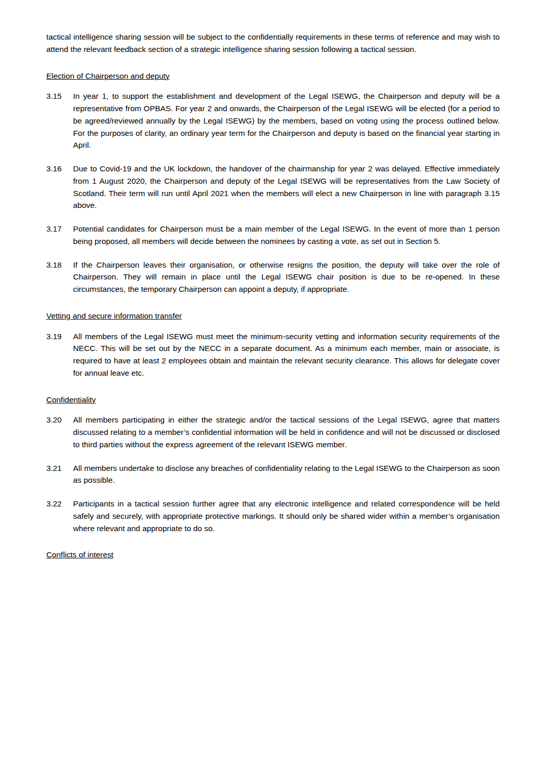tactical intelligence sharing session will be subject to the confidentially requirements in these terms of reference and may wish to attend the relevant feedback section of a strategic intelligence sharing session following a tactical session.
Election of Chairperson and deputy
3.15
In year 1, to support the establishment and development of the Legal ISEWG, the Chairperson and deputy will be a representative from OPBAS. For year 2 and onwards, the Chairperson of the Legal ISEWG will be elected (for a period to be agreed/reviewed annually by the Legal ISEWG) by the members, based on voting using the process outlined below. For the purposes of clarity, an ordinary year term for the Chairperson and deputy is based on the financial year starting in April.
3.16
Due to Covid-19 and the UK lockdown, the handover of the chairmanship for year 2 was delayed. Effective immediately from 1 August 2020, the Chairperson and deputy of the Legal ISEWG will be representatives from the Law Society of Scotland. Their term will run until April 2021 when the members will elect a new Chairperson in line with paragraph 3.15 above.
3.17
Potential candidates for Chairperson must be a main member of the Legal ISEWG. In the event of more than 1 person being proposed, all members will decide between the nominees by casting a vote, as set out in Section 5.
3.18
If the Chairperson leaves their organisation, or otherwise resigns the position, the deputy will take over the role of Chairperson. They will remain in place until the Legal ISEWG chair position is due to be re-opened. In these circumstances, the temporary Chairperson can appoint a deputy, if appropriate.
Vetting and secure information transfer
3.19
All members of the Legal ISEWG must meet the minimum-security vetting and information security requirements of the NECC. This will be set out by the NECC in a separate document. As a minimum each member, main or associate, is required to have at least 2 employees obtain and maintain the relevant security clearance. This allows for delegate cover for annual leave etc.
Confidentiality
3.20
All members participating in either the strategic and/or the tactical sessions of the Legal ISEWG, agree that matters discussed relating to a member’s confidential information will be held in confidence and will not be discussed or disclosed to third parties without the express agreement of the relevant ISEWG member.
3.21
All members undertake to disclose any breaches of confidentiality relating to the Legal ISEWG to the Chairperson as soon as possible.
3.22
Participants in a tactical session further agree that any electronic intelligence and related correspondence will be held safely and securely, with appropriate protective markings. It should only be shared wider within a member’s organisation where relevant and appropriate to do so.
Conflicts of interest